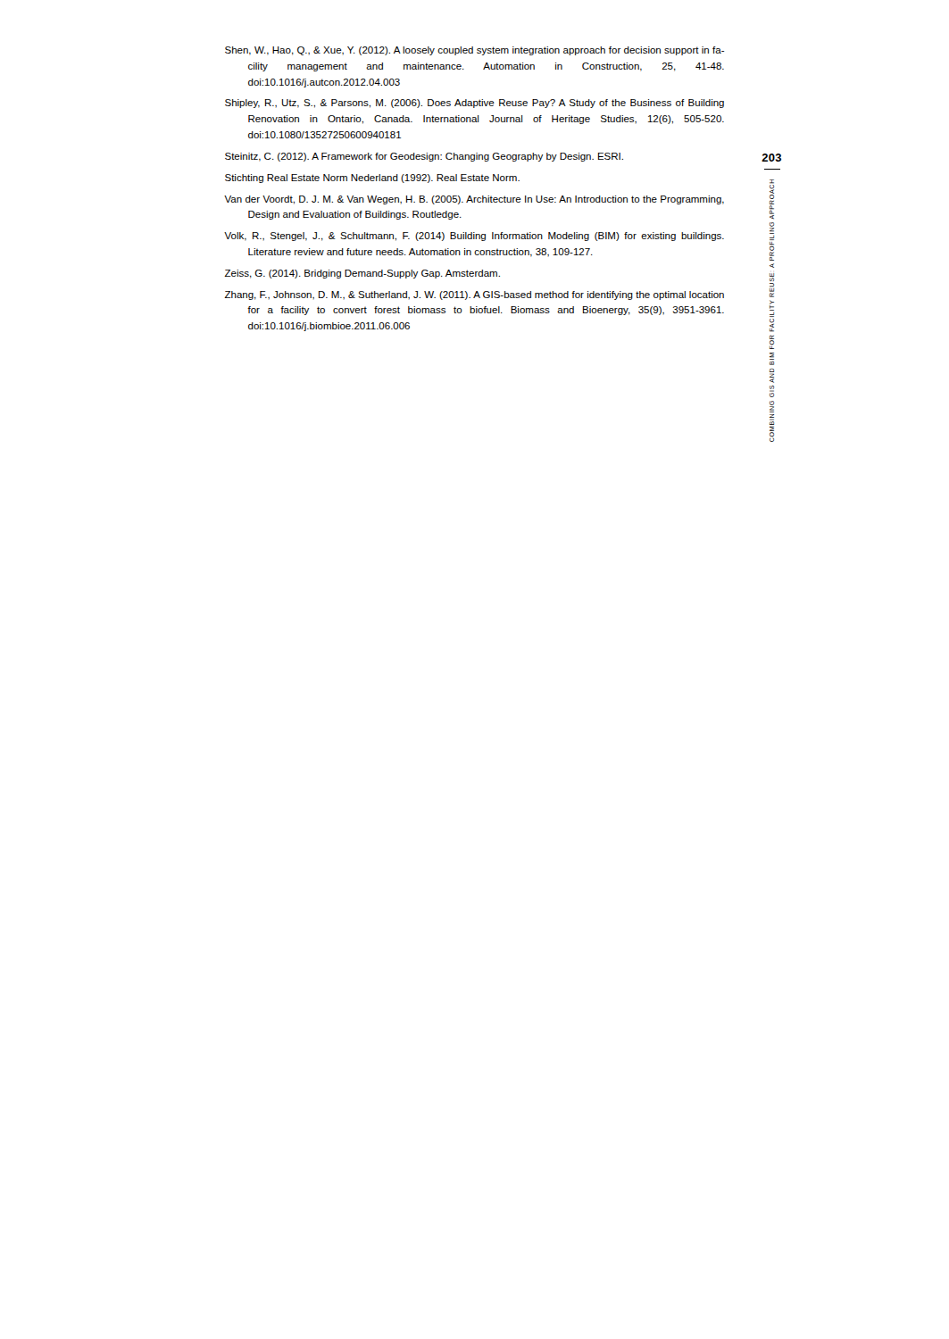Shen, W., Hao, Q., & Xue, Y. (2012). A loosely coupled system integration approach for decision support in facility management and maintenance. Automation in Construction, 25, 41-48. doi:10.1016/j.autcon.2012.04.003
Shipley, R., Utz, S., & Parsons, M. (2006). Does Adaptive Reuse Pay? A Study of the Business of Building Renovation in Ontario, Canada. International Journal of Heritage Studies, 12(6), 505-520. doi:10.1080/13527250600940181
Steinitz, C. (2012). A Framework for Geodesign: Changing Geography by Design. ESRI.
Stichting Real Estate Norm Nederland (1992). Real Estate Norm.
Van der Voordt, D. J. M. & Van Wegen, H. B. (2005). Architecture In Use: An Introduction to the Programming, Design and Evaluation of Buildings. Routledge.
Volk, R., Stengel, J., & Schultmann, F. (2014) Building Information Modeling (BIM) for existing buildings. Literature review and future needs. Automation in construction, 38, 109-127.
Zeiss, G. (2014). Bridging Demand-Supply Gap. Amsterdam.
Zhang, F., Johnson, D. M., & Sutherland, J. W. (2011). A GIS-based method for identifying the optimal location for a facility to convert forest biomass to biofuel. Biomass and Bioenergy, 35(9), 3951-3961. doi:10.1016/j.biombioe.2011.06.006
203
Combining GIS and BIM for facility reuse: a profiling approach